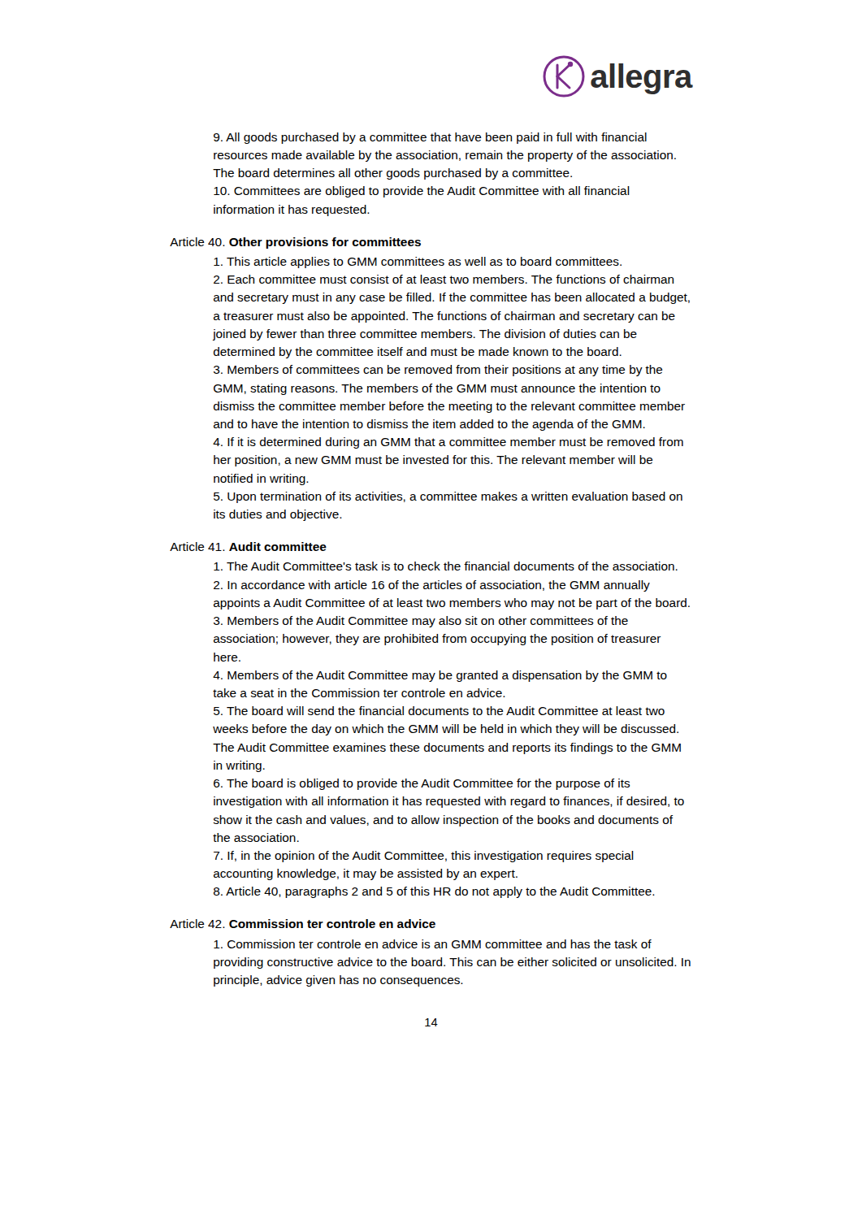allegra
9. All goods purchased by a committee that have been paid in full with financial resources made available by the association, remain the property of the association. The board determines all other goods purchased by a committee.
10. Committees are obliged to provide the Audit Committee with all financial information it has requested.
Article 40. Other provisions for committees
1. This article applies to GMM committees as well as to board committees.
2. Each committee must consist of at least two members. The functions of chairman and secretary must in any case be filled. If the committee has been allocated a budget, a treasurer must also be appointed. The functions of chairman and secretary can be joined by fewer than three committee members. The division of duties can be determined by the committee itself and must be made known to the board.
3. Members of committees can be removed from their positions at any time by the GMM, stating reasons. The members of the GMM must announce the intention to dismiss the committee member before the meeting to the relevant committee member and to have the intention to dismiss the item added to the agenda of the GMM.
4. If it is determined during an GMM that a committee member must be removed from her position, a new GMM must be invested for this. The relevant member will be notified in writing.
5. Upon termination of its activities, a committee makes a written evaluation based on its duties and objective.
Article 41. Audit committee
1. The Audit Committee's task is to check the financial documents of the association.
2. In accordance with article 16 of the articles of association, the GMM annually appoints a Audit Committee of at least two members who may not be part of the board.
3. Members of the Audit Committee may also sit on other committees of the association; however, they are prohibited from occupying the position of treasurer here.
4. Members of the Audit Committee may be granted a dispensation by the GMM to take a seat in the Commission ter controle en advice.
5. The board will send the financial documents to the Audit Committee at least two weeks before the day on which the GMM will be held in which they will be discussed. The Audit Committee examines these documents and reports its findings to the GMM in writing.
6. The board is obliged to provide the Audit Committee for the purpose of its investigation with all information it has requested with regard to finances, if desired, to show it the cash and values, and to allow inspection of the books and documents of the association.
7. If, in the opinion of the Audit Committee, this investigation requires special accounting knowledge, it may be assisted by an expert.
8. Article 40, paragraphs 2 and 5 of this HR do not apply to the Audit Committee.
Article 42. Commission ter controle en advice
1. Commission ter controle en advice is an GMM committee and has the task of providing constructive advice to the board. This can be either solicited or unsolicited. In principle, advice given has no consequences.
14